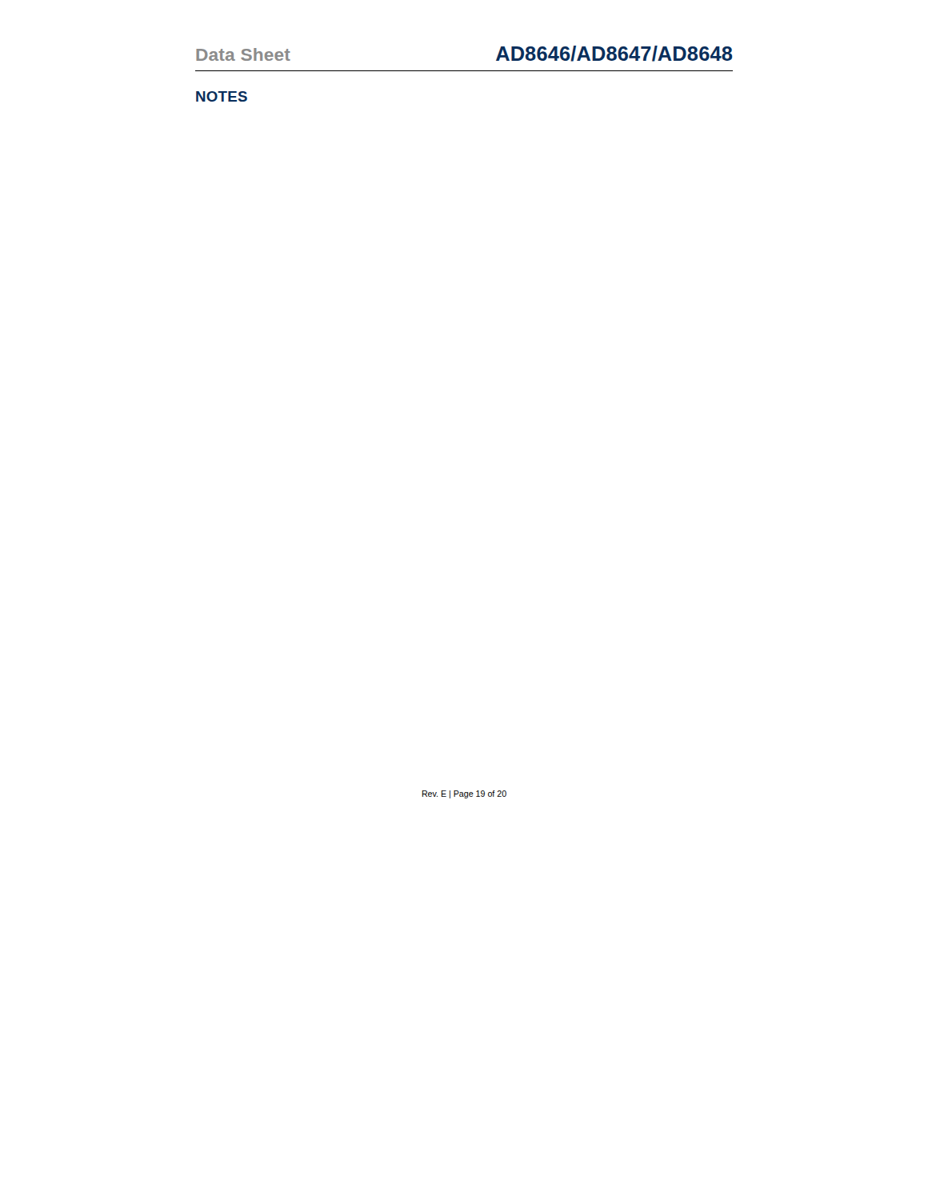Data Sheet
AD8646/AD8647/AD8648
NOTES
Rev. E | Page 19 of 20